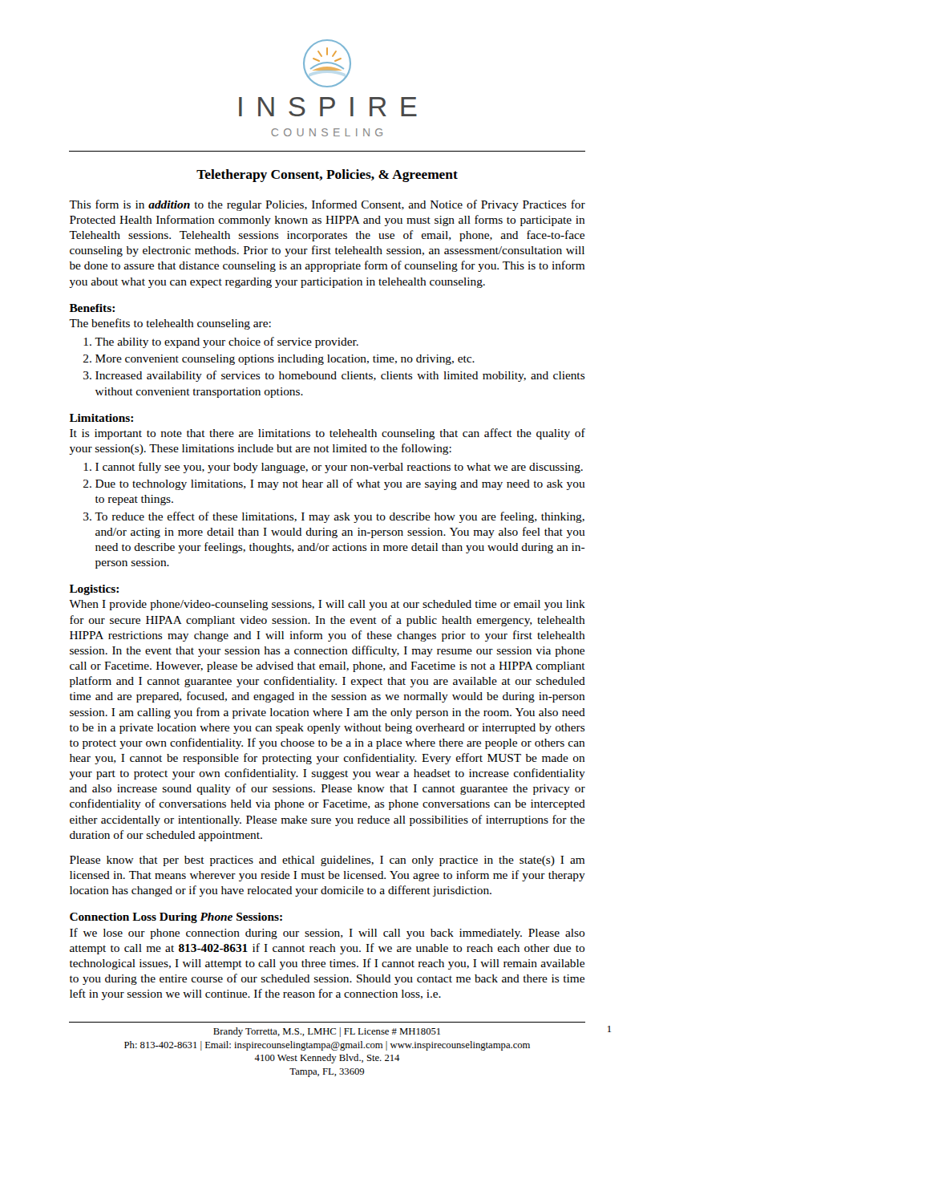INSPIRE
COUNSELING
Teletherapy Consent, Policies, & Agreement
This form is in addition to the regular Policies, Informed Consent, and Notice of Privacy Practices for Protected Health Information commonly known as HIPPA and you must sign all forms to participate in Telehealth sessions. Telehealth sessions incorporates the use of email, phone, and face-to-face counseling by electronic methods. Prior to your first telehealth session, an assessment/consultation will be done to assure that distance counseling is an appropriate form of counseling for you. This is to inform you about what you can expect regarding your participation in telehealth counseling.
Benefits:
The benefits to telehealth counseling are:
The ability to expand your choice of service provider.
More convenient counseling options including location, time, no driving, etc.
Increased availability of services to homebound clients, clients with limited mobility, and clients without convenient transportation options.
Limitations:
It is important to note that there are limitations to telehealth counseling that can affect the quality of your session(s). These limitations include but are not limited to the following:
I cannot fully see you, your body language, or your non-verbal reactions to what we are discussing.
Due to technology limitations, I may not hear all of what you are saying and may need to ask you to repeat things.
To reduce the effect of these limitations, I may ask you to describe how you are feeling, thinking, and/or acting in more detail than I would during an in-person session. You may also feel that you need to describe your feelings, thoughts, and/or actions in more detail than you would during an in-person session.
Logistics:
When I provide phone/video-counseling sessions, I will call you at our scheduled time or email you link for our secure HIPAA compliant video session. In the event of a public health emergency, telehealth HIPPA restrictions may change and I will inform you of these changes prior to your first telehealth session. In the event that your session has a connection difficulty, I may resume our session via phone call or Facetime. However, please be advised that email, phone, and Facetime is not a HIPPA compliant platform and I cannot guarantee your confidentiality. I expect that you are available at our scheduled time and are prepared, focused, and engaged in the session as we normally would be during in-person session. I am calling you from a private location where I am the only person in the room. You also need to be in a private location where you can speak openly without being overheard or interrupted by others to protect your own confidentiality. If you choose to be a in a place where there are people or others can hear you, I cannot be responsible for protecting your confidentiality. Every effort MUST be made on your part to protect your own confidentiality. I suggest you wear a headset to increase confidentiality and also increase sound quality of our sessions. Please know that I cannot guarantee the privacy or confidentiality of conversations held via phone or Facetime, as phone conversations can be intercepted either accidentally or intentionally. Please make sure you reduce all possibilities of interruptions for the duration of our scheduled appointment.
Please know that per best practices and ethical guidelines, I can only practice in the state(s) I am licensed in. That means wherever you reside I must be licensed. You agree to inform me if your therapy location has changed or if you have relocated your domicile to a different jurisdiction.
Connection Loss During Phone Sessions:
If we lose our phone connection during our session, I will call you back immediately. Please also attempt to call me at 813-402-8631 if I cannot reach you. If we are unable to reach each other due to technological issues, I will attempt to call you three times. If I cannot reach you, I will remain available to you during the entire course of our scheduled session. Should you contact me back and there is time left in your session we will continue. If the reason for a connection loss, i.e.
1
Brandy Torretta, M.S., LMHC | FL License # MH18051
Ph: 813-402-8631 | Email: inspirecounselingtampa@gmail.com | www.inspirecounselingtampa.com
4100 West Kennedy Blvd., Ste. 214
Tampa, FL, 33609